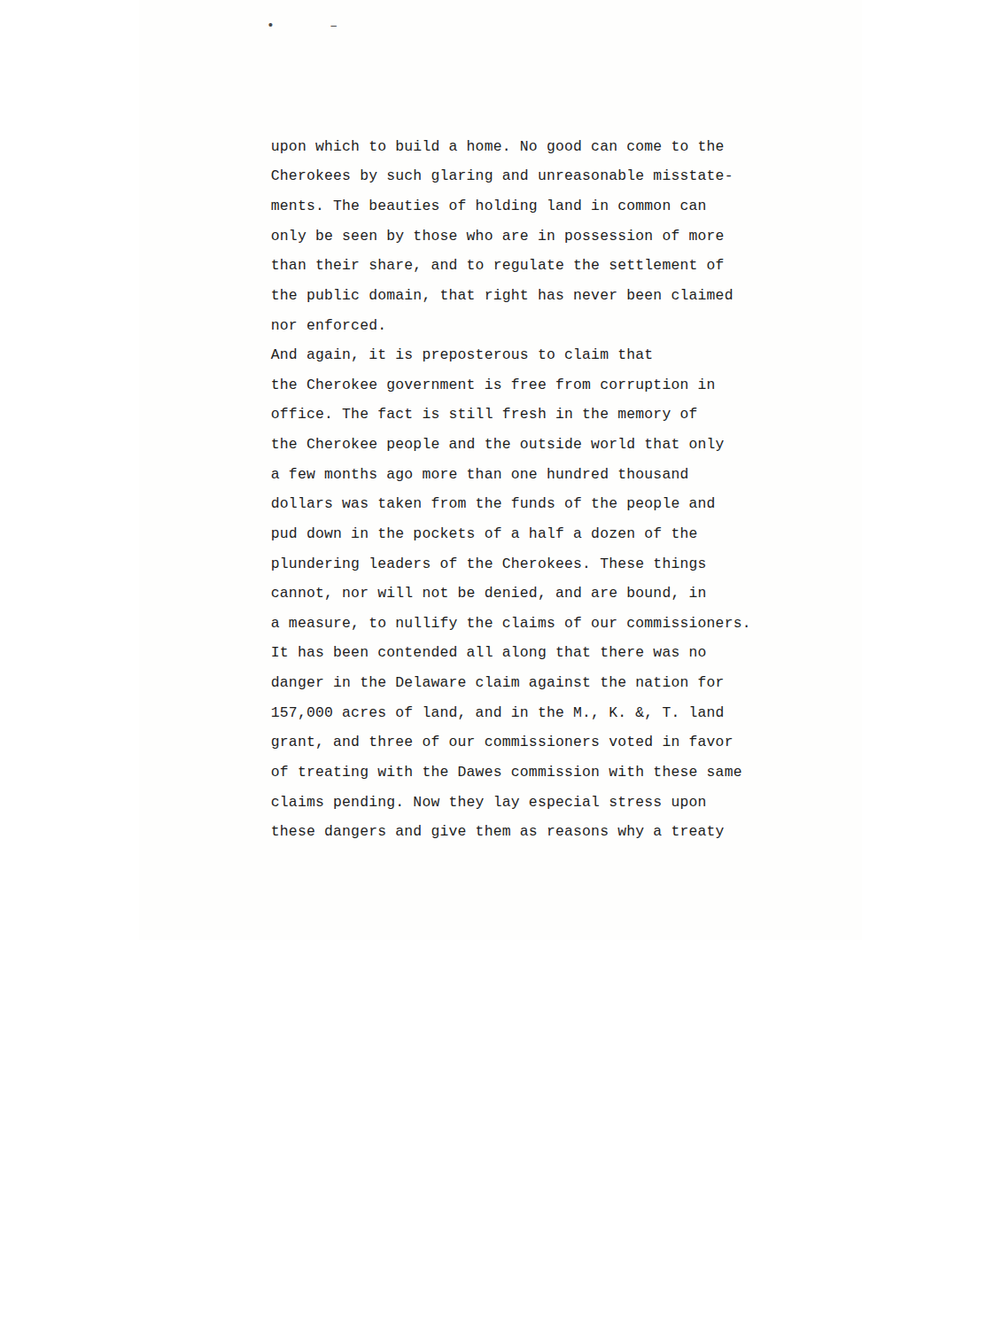• –
upon which to build a home. No good can come to the
Cherokees by such glaring and unreasonable misstate-
ments. The beauties of holding land in common can
only be seen by those who are in possession of more
than their share, and to regulate the settlement of
the public domain, that right has never been claimed
nor enforced.
And again, it is preposterous to claim that
the Cherokee government is free from corruption in
office. The fact is still fresh in the memory of
the Cherokee people and the outside world that only
a few months ago more than one hundred thousand
dollars was taken from the funds of the people and
pud down in the pockets of a half a dozen of the
plundering leaders of the Cherokees. These things
cannot, nor will not be denied, and are bound, in
a measure, to nullify the claims of our commissioners.
It has been contended all along that there was no
danger in the Delaware claim against the nation for
157,000 acres of land, and in the M., K. &, T. land
grant, and three of our commissioners voted in favor
of treating with the Dawes commission with these same
claims pending. Now they lay especial stress upon
these dangers and give them as reasons why a treaty